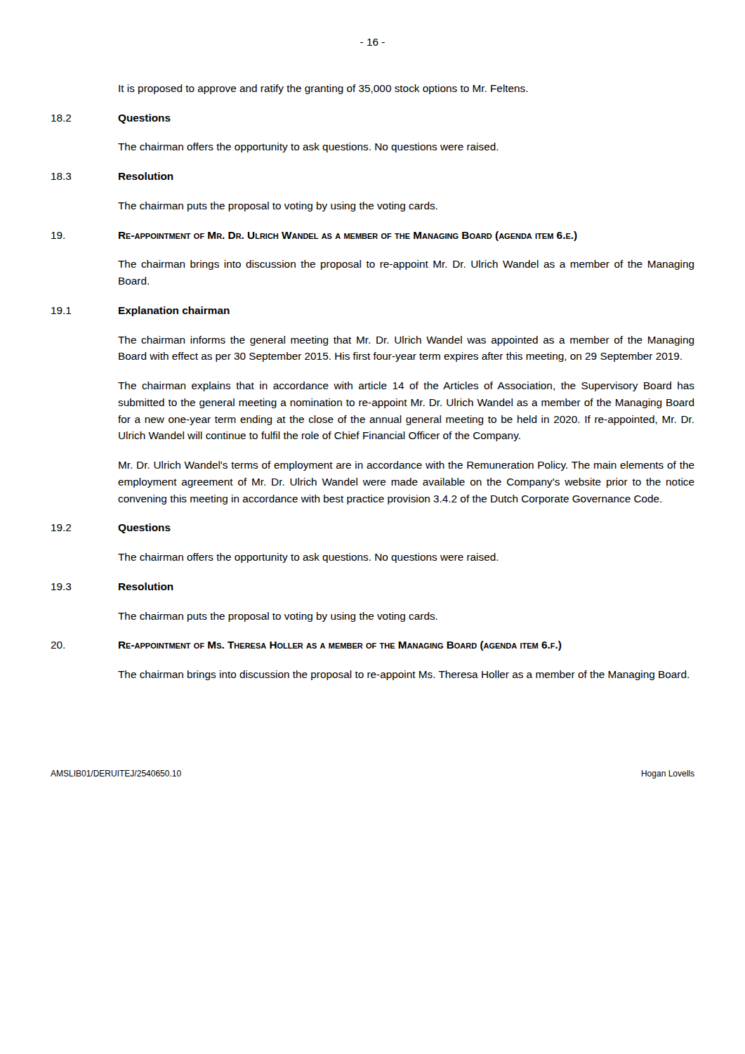- 16 -
It is proposed to approve and ratify the granting of 35,000 stock options to Mr. Feltens.
18.2
Questions
The chairman offers the opportunity to ask questions. No questions were raised.
18.3
Resolution
The chairman puts the proposal to voting by using the voting cards.
19.
Re-appointment of Mr. Dr. Ulrich Wandel as a member of the Managing Board (agenda item 6.e.)
The chairman brings into discussion the proposal to re-appoint Mr. Dr. Ulrich Wandel as a member of the Managing Board.
19.1
Explanation chairman
The chairman informs the general meeting that Mr. Dr. Ulrich Wandel was appointed as a member of the Managing Board with effect as per 30 September 2015. His first four-year term expires after this meeting, on 29 September 2019.
The chairman explains that in accordance with article 14 of the Articles of Association, the Supervisory Board has submitted to the general meeting a nomination to re-appoint Mr. Dr. Ulrich Wandel as a member of the Managing Board for a new one-year term ending at the close of the annual general meeting to be held in 2020. If re-appointed, Mr. Dr. Ulrich Wandel will continue to fulfil the role of Chief Financial Officer of the Company.
Mr. Dr. Ulrich Wandel's terms of employment are in accordance with the Remuneration Policy. The main elements of the employment agreement of Mr. Dr. Ulrich Wandel were made available on the Company's website prior to the notice convening this meeting in accordance with best practice provision 3.4.2 of the Dutch Corporate Governance Code.
19.2
Questions
The chairman offers the opportunity to ask questions. No questions were raised.
19.3
Resolution
The chairman puts the proposal to voting by using the voting cards.
20.
Re-appointment of Ms. Theresa Holler as a member of the Managing Board (agenda item 6.f.)
The chairman brings into discussion the proposal to re-appoint Ms. Theresa Holler as a member of the Managing Board.
AMSLIB01/DERUITEJ/2540650.10
Hogan Lovells